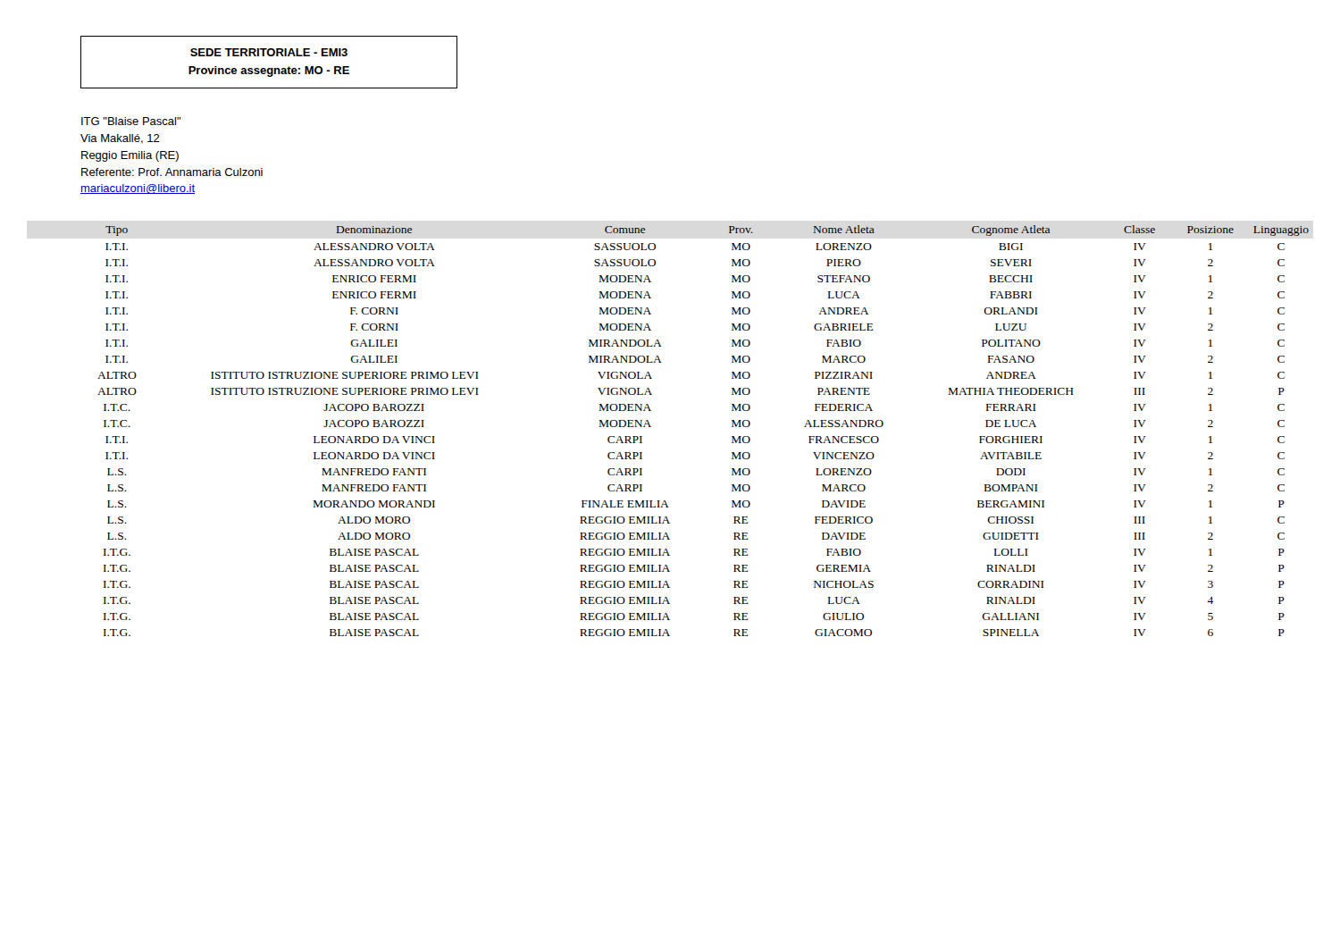SEDE TERRITORIALE - EMI3
Province assegnate: MO - RE
ITG "Blaise Pascal"
Via Makallé, 12
Reggio Emilia (RE)
Referente: Prof. Annamaria Culzoni
mariaculzoni@libero.it
| Tipo | Denominazione | Comune | Prov. | Nome Atleta | Cognome Atleta | Classe | Posizione | Linguaggio |
| --- | --- | --- | --- | --- | --- | --- | --- | --- |
| I.T.I. | ALESSANDRO VOLTA | SASSUOLO | MO | LORENZO | BIGI | IV | 1 | C |
| I.T.I. | ALESSANDRO VOLTA | SASSUOLO | MO | PIERO | SEVERI | IV | 2 | C |
| I.T.I. | ENRICO FERMI | MODENA | MO | STEFANO | BECCHI | IV | 1 | C |
| I.T.I. | ENRICO FERMI | MODENA | MO | LUCA | FABBRI | IV | 2 | C |
| I.T.I. | F. CORNI | MODENA | MO | ANDREA | ORLANDI | IV | 1 | C |
| I.T.I. | F. CORNI | MODENA | MO | GABRIELE | LUZU | IV | 2 | C |
| I.T.I. | GALILEI | MIRANDOLA | MO | FABIO | POLITANO | IV | 1 | C |
| I.T.I. | GALILEI | MIRANDOLA | MO | MARCO | FASANO | IV | 2 | C |
| ALTRO | ISTITUTO ISTRUZIONE SUPERIORE PRIMO LEVI | VIGNOLA | MO | PIZZIRANI | ANDREA | IV | 1 | C |
| ALTRO | ISTITUTO ISTRUZIONE SUPERIORE PRIMO LEVI | VIGNOLA | MO | PARENTE | MATHIA THEODERICH | III | 2 | P |
| I.T.C. | JACOPO BAROZZI | MODENA | MO | FEDERICA | FERRARI | IV | 1 | C |
| I.T.C. | JACOPO BAROZZI | MODENA | MO | ALESSANDRO | DE LUCA | IV | 2 | C |
| I.T.I. | LEONARDO DA VINCI | CARPI | MO | FRANCESCO | FORGHIERI | IV | 1 | C |
| I.T.I. | LEONARDO DA VINCI | CARPI | MO | VINCENZO | AVITABILE | IV | 2 | C |
| L.S. | MANFREDO FANTI | CARPI | MO | LORENZO | DODI | IV | 1 | C |
| L.S. | MANFREDO FANTI | CARPI | MO | MARCO | BOMPANI | IV | 2 | C |
| L.S. | MORANDO MORANDI | FINALE EMILIA | MO | DAVIDE | BERGAMINI | IV | 1 | P |
| L.S. | ALDO MORO | REGGIO EMILIA | RE | FEDERICO | CHIOSSI | III | 1 | C |
| L.S. | ALDO MORO | REGGIO EMILIA | RE | DAVIDE | GUIDETTI | III | 2 | C |
| I.T.G. | BLAISE PASCAL | REGGIO EMILIA | RE | FABIO | LOLLI | IV | 1 | P |
| I.T.G. | BLAISE PASCAL | REGGIO EMILIA | RE | GEREMIA | RINALDI | IV | 2 | P |
| I.T.G. | BLAISE PASCAL | REGGIO EMILIA | RE | NICHOLAS | CORRADINI | IV | 3 | P |
| I.T.G. | BLAISE PASCAL | REGGIO EMILIA | RE | LUCA | RINALDI | IV | 4 | P |
| I.T.G. | BLAISE PASCAL | REGGIO EMILIA | RE | GIULIO | GALLIANI | IV | 5 | P |
| I.T.G. | BLAISE PASCAL | REGGIO EMILIA | RE | GIACOMO | SPINELLA | IV | 6 | P |